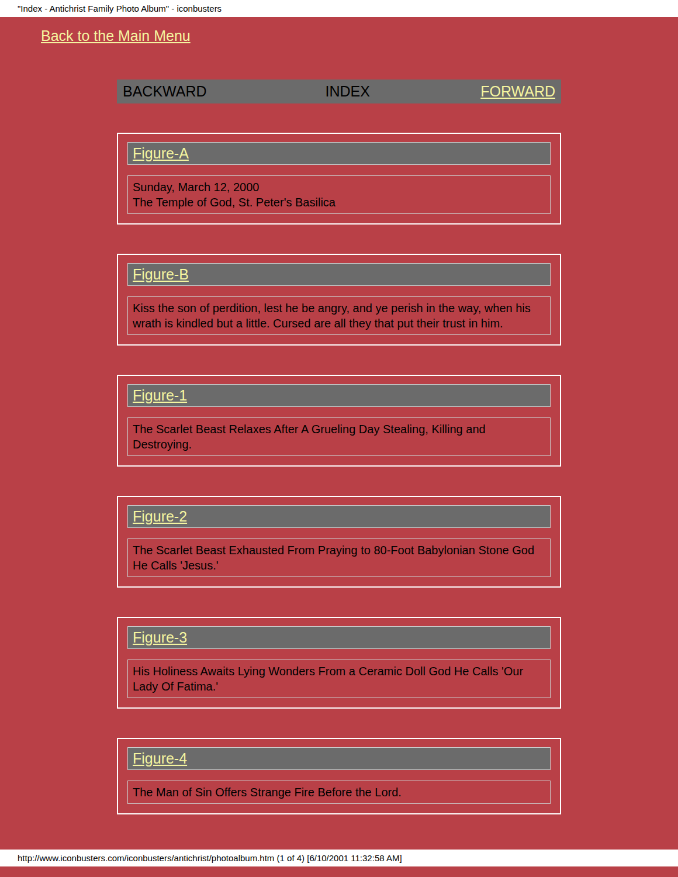"Index - Antichrist Family Photo Album" - iconbusters
Back to the Main Menu
| BACKWARD | INDEX | FORWARD |
Figure-A
Sunday, March 12, 2000
The Temple of God, St. Peter's Basilica
Figure-B
Kiss the son of perdition, lest he be angry, and ye perish in the way, when his wrath is kindled but a little. Cursed are all they that put their trust in him.
Figure-1
The Scarlet Beast Relaxes After A Grueling Day Stealing, Killing and Destroying.
Figure-2
The Scarlet Beast Exhausted From Praying to 80-Foot Babylonian Stone God He Calls 'Jesus.'
Figure-3
His Holiness Awaits Lying Wonders From a Ceramic Doll God He Calls 'Our Lady Of Fatima.'
Figure-4
The Man of Sin Offers Strange Fire Before the Lord.
http://www.iconbusters.com/iconbusters/antichrist/photoalbum.htm (1 of 4) [6/10/2001 11:32:58 AM]